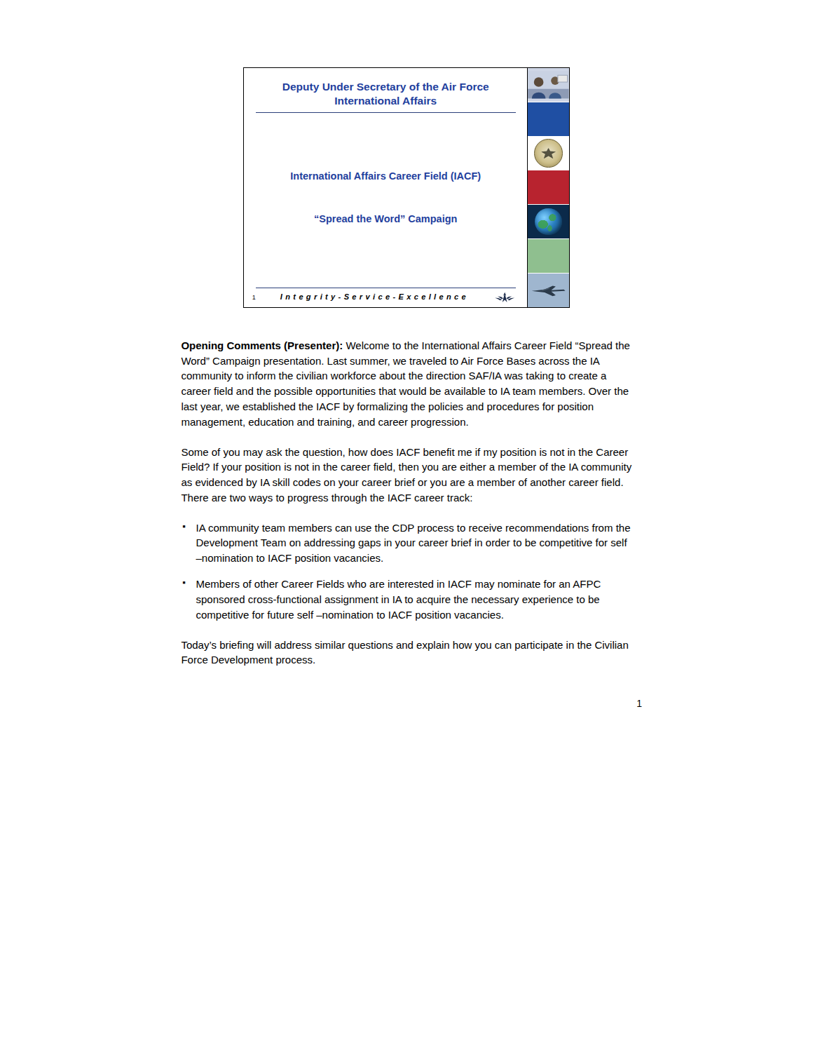Deputy Under Secretary of the Air Force
International Affairs
International Affairs Career Field (IACF)
“Spread the Word” Campaign
1 I n t e g r i t y - S e r v i c e - E x c e l l e n c e
Opening Comments (Presenter): Welcome to the International Affairs Career Field “Spread the Word” Campaign presentation. Last summer, we traveled to Air Force Bases across the IA community to inform the civilian workforce about the direction SAF/IA was taking to create a career field and the possible opportunities that would be available to IA team members. Over the last year, we established the IACF by formalizing the policies and procedures for position management, education and training, and career progression.
Some of you may ask the question, how does IACF benefit me if my position is not in the Career Field? If your position is not in the career field, then you are either a member of the IA community as evidenced by IA skill codes on your career brief or you are a member of another career field. There are two ways to progress through the IACF career track:
IA community team members can use the CDP process to receive recommendations from the Development Team on addressing gaps in your career brief in order to be competitive for self –nomination to IACF position vacancies.
Members of other Career Fields who are interested in IACF may nominate for an AFPC sponsored cross-functional assignment in IA to acquire the necessary experience to be competitive for future self –nomination to IACF position vacancies.
Today’s briefing will address similar questions and explain how you can participate in the Civilian Force Development process.
1